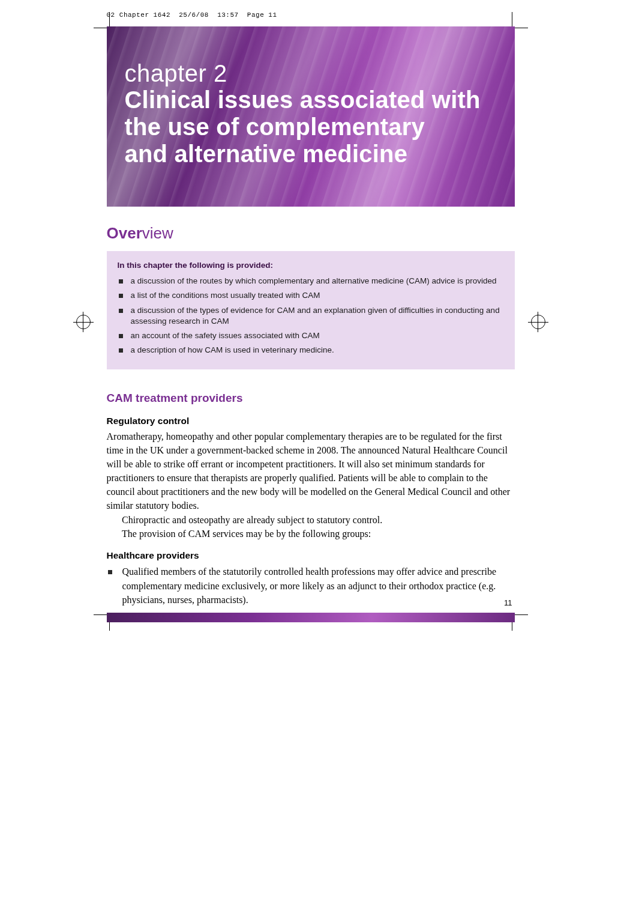02 Chapter 1642 25/6/08 13:57 Page 11
chapter 2
Clinical issues associated with
the use of complementary
and alternative medicine
Over view
In this chapter the following is provided:
a discussion of the routes by which complementary and alternative medicine (CAM) advice is provided
a list of the conditions most usually treated with CAM
a discussion of the types of evidence for CAM and an explanation given of difficulties in conducting and assessing research in CAM
an account of the safety issues associated with CAM
a description of how CAM is used in veterinary medicine.
CAM treatment providers
Regulatory control
Aromatherapy, homeopathy and other popular complementary therapies are to be regulated for the first time in the UK under a government-backed scheme in 2008. The announced Natural Healthcare Council will be able to strike off errant or incompetent practitioners. It will also set minimum standards for practitioners to ensure that therapists are properly qualified. Patients will be able to complain to the council about practitioners and the new body will be modelled on the General Medical Council and other similar statutory bodies.
Chiropractic and osteopathy are already subject to statutory control.
The provision of CAM services may be by the following groups:
Healthcare providers
Qualified members of the statutorily controlled health professions may offer advice and prescribe complementary medicine exclusively, or more likely as an adjunct to their orthodox practice (e.g. physicians, nurses, pharmacists).
11